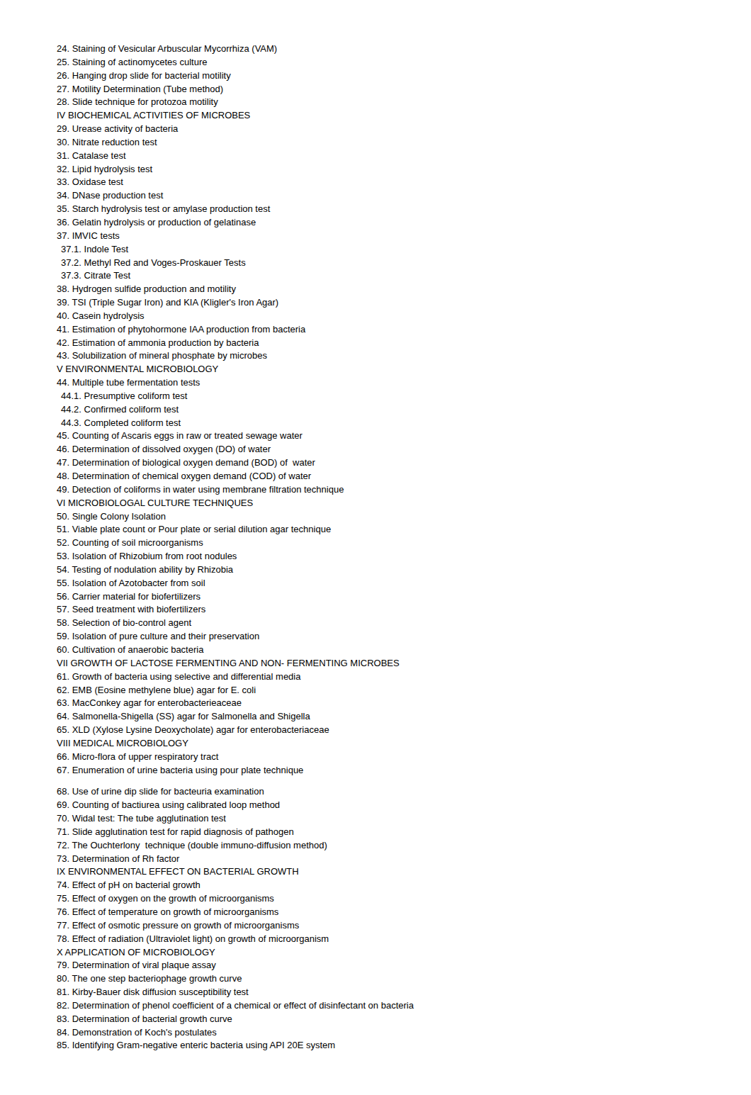24. Staining of Vesicular Arbuscular Mycorrhiza (VAM)
25. Staining of actinomycetes culture
26. Hanging drop slide for bacterial motility
27. Motility Determination (Tube method)
28. Slide technique for protozoa motility
IV BIOCHEMICAL ACTIVITIES OF MICROBES
29. Urease activity of bacteria
30. Nitrate reduction test
31. Catalase test
32. Lipid hydrolysis test
33. Oxidase test
34. DNase production test
35. Starch hydrolysis test or amylase production test
36. Gelatin hydrolysis or production of gelatinase
37. IMVIC tests
37.1. Indole Test
37.2. Methyl Red and Voges-Proskauer Tests
37.3. Citrate Test
38. Hydrogen sulfide production and motility
39. TSI (Triple Sugar Iron) and KIA (Kligler's Iron Agar)
40. Casein hydrolysis
41. Estimation of phytohormone IAA production from bacteria
42. Estimation of ammonia production by bacteria
43. Solubilization of mineral phosphate by microbes
V ENVIRONMENTAL MICROBIOLOGY
44. Multiple tube fermentation tests
44.1. Presumptive coliform test
44.2. Confirmed coliform test
44.3. Completed coliform test
45. Counting of Ascaris eggs in raw or treated sewage water
46. Determination of dissolved oxygen (DO) of water
47. Determination of biological oxygen demand (BOD) of water
48. Determination of chemical oxygen demand (COD) of water
49. Detection of coliforms in water using membrane filtration technique
VI MICROBIOLOGAL CULTURE TECHNIQUES
50. Single Colony Isolation
51. Viable plate count or Pour plate or serial dilution agar technique
52. Counting of soil microorganisms
53. Isolation of Rhizobium from root nodules
54. Testing of nodulation ability by Rhizobia
55. Isolation of Azotobacter from soil
56. Carrier material for biofertilizers
57. Seed treatment with biofertilizers
58. Selection of bio-control agent
59. Isolation of pure culture and their preservation
60. Cultivation of anaerobic bacteria
VII GROWTH OF LACTOSE FERMENTING AND NON- FERMENTING MICROBES
61. Growth of bacteria using selective and differential media
62. EMB (Eosine methylene blue) agar for E. coli
63. MacConkey agar for enterobacterieaceae
64. Salmonella-Shigella (SS) agar for Salmonella and Shigella
65. XLD (Xylose Lysine Deoxycholate) agar for enterobacteriaceae
VIII MEDICAL MICROBIOLOGY
66. Micro-flora of upper respiratory tract
67. Enumeration of urine bacteria using pour plate technique
68. Use of urine dip slide for bacteuria examination
69. Counting of bactiurea using calibrated loop method
70. Widal test: The tube agglutination test
71. Slide agglutination test for rapid diagnosis of pathogen
72. The Ouchterlony technique (double immuno-diffusion method)
73. Determination of Rh factor
IX ENVIRONMENTAL EFFECT ON BACTERIAL GROWTH
74. Effect of pH on bacterial growth
75. Effect of oxygen on the growth of microorganisms
76. Effect of temperature on growth of microorganisms
77. Effect of osmotic pressure on growth of microorganisms
78. Effect of radiation (Ultraviolet light) on growth of microorganism
X APPLICATION OF MICROBIOLOGY
79. Determination of viral plaque assay
80. The one step bacteriophage growth curve
81. Kirby-Bauer disk diffusion susceptibility test
82. Determination of phenol coefficient of a chemical or effect of disinfectant on bacteria
83. Determination of bacterial growth curve
84. Demonstration of Koch's postulates
85. Identifying Gram-negative enteric bacteria using API 20E system